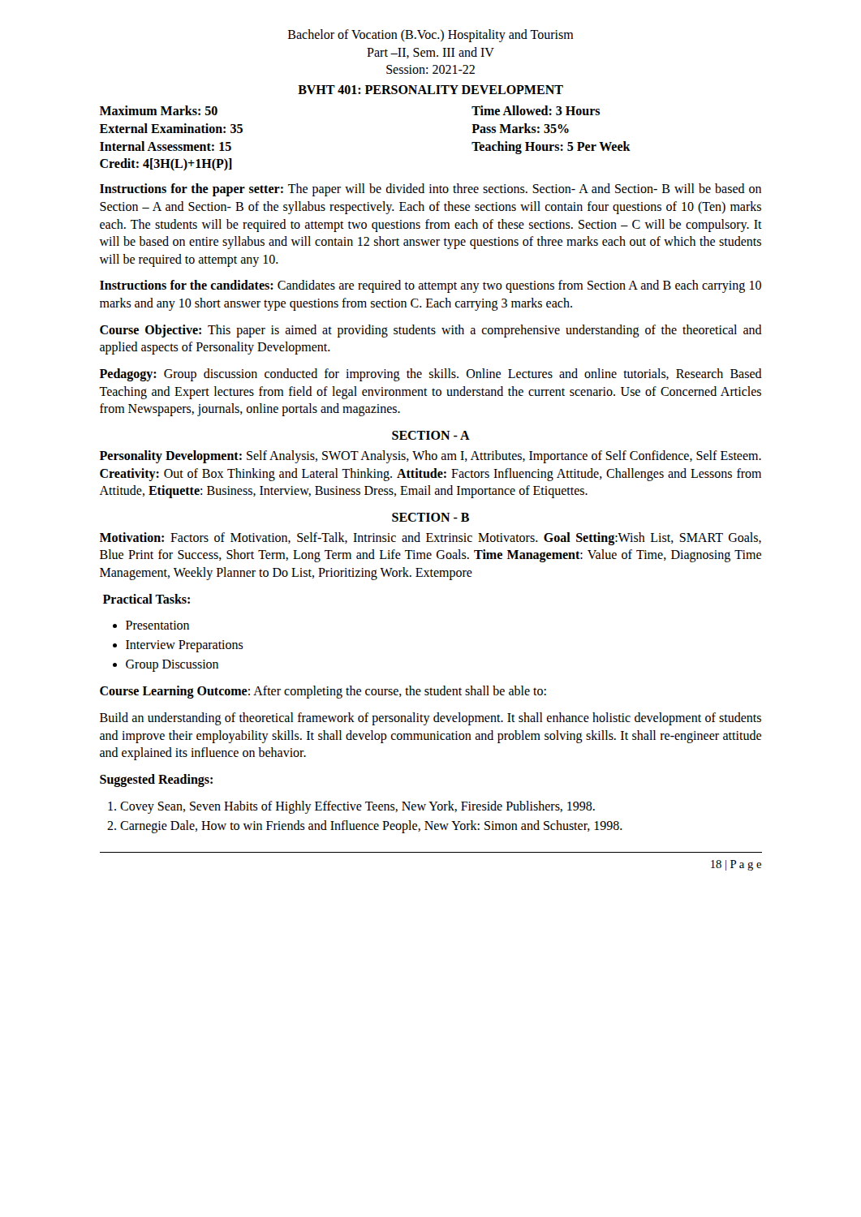Bachelor of Vocation (B.Voc.) Hospitality and Tourism
Part –II, Sem. III and IV
Session: 2021-22
BVHT 401: PERSONALITY DEVELOPMENT
| Maximum Marks: 50 | Time Allowed: 3 Hours |
| External Examination: 35 | Pass Marks: 35% |
| Internal Assessment: 15 | Teaching Hours: 5 Per Week |
| Credit: 4[3H(L)+1H(P)] | |
Instructions for the paper setter: The paper will be divided into three sections. Section- A and Section- B will be based on Section – A and Section- B of the syllabus respectively. Each of these sections will contain four questions of 10 (Ten) marks each. The students will be required to attempt two questions from each of these sections. Section – C will be compulsory. It will be based on entire syllabus and will contain 12 short answer type questions of three marks each out of which the students will be required to attempt any 10.
Instructions for the candidates: Candidates are required to attempt any two questions from Section A and B each carrying 10 marks and any 10 short answer type questions from section C. Each carrying 3 marks each.
Course Objective: This paper is aimed at providing students with a comprehensive understanding of the theoretical and applied aspects of Personality Development.
Pedagogy: Group discussion conducted for improving the skills. Online Lectures and online tutorials, Research Based Teaching and Expert lectures from field of legal environment to understand the current scenario. Use of Concerned Articles from Newspapers, journals, online portals and magazines.
SECTION - A
Personality Development: Self Analysis, SWOT Analysis, Who am I, Attributes, Importance of Self Confidence, Self Esteem. Creativity: Out of Box Thinking and Lateral Thinking. Attitude: Factors Influencing Attitude, Challenges and Lessons from Attitude, Etiquette: Business, Interview, Business Dress, Email and Importance of Etiquettes.
SECTION - B
Motivation: Factors of Motivation, Self-Talk, Intrinsic and Extrinsic Motivators. Goal Setting:Wish List, SMART Goals, Blue Print for Success, Short Term, Long Term and Life Time Goals. Time Management: Value of Time, Diagnosing Time Management, Weekly Planner to Do List, Prioritizing Work. Extempore
Practical Tasks:
Presentation
Interview Preparations
Group Discussion
Course Learning Outcome: After completing the course, the student shall be able to:
Build an understanding of theoretical framework of personality development. It shall enhance holistic development of students and improve their employability skills. It shall develop communication and problem solving skills. It shall re-engineer attitude and explained its influence on behavior.
Suggested Readings:
Covey Sean, Seven Habits of Highly Effective Teens, New York, Fireside Publishers, 1998.
Carnegie Dale, How to win Friends and Influence People, New York: Simon and Schuster, 1998.
18 | P a g e